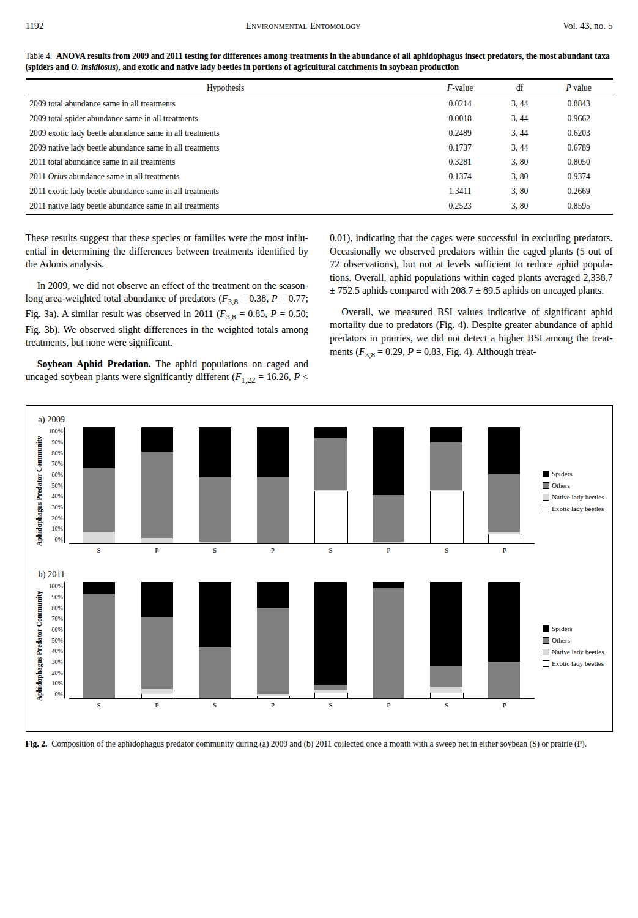1192 Environmental Entomology Vol. 43, no. 5
Table 4. ANOVA results from 2009 and 2011 testing for differences among treatments in the abundance of all aphidophagus insect predators, the most abundant taxa (spiders and O. insidiosus), and exotic and native lady beetles in portions of agricultural catchments in soybean production
| Hypothesis | F -value | df | P value |
| --- | --- | --- | --- |
| 2009 total abundance same in all treatments | 0.0214 | 3, 44 | 0.8843 |
| 2009 total spider abundance same in all treatments | 0.0018 | 3, 44 | 0.9662 |
| 2009 exotic lady beetle abundance same in all treatments | 0.2489 | 3, 44 | 0.6203 |
| 2009 native lady beetle abundance same in all treatments | 0.1737 | 3, 44 | 0.6789 |
| 2011 total abundance same in all treatments | 0.3281 | 3, 80 | 0.8050 |
| 2011 Orius abundance same in all treatments | 0.1374 | 3, 80 | 0.9374 |
| 2011 exotic lady beetle abundance same in all treatments | 1.3411 | 3, 80 | 0.2669 |
| 2011 native lady beetle abundance same in all treatments | 0.2523 | 3, 80 | 0.8595 |
These results suggest that these species or families were the most influential in determining the differences between treatments identified by the Adonis analysis.
In 2009, we did not observe an effect of the treatment on the season-long area-weighted total abundance of predators (F3,8 = 0.38, P = 0.77; Fig. 3a). A similar result was observed in 2011 (F3,8 = 0.85, P = 0.50; Fig. 3b). We observed slight differences in the weighted totals among treatments, but none were significant.
Soybean Aphid Predation. The aphid populations on caged and uncaged soybean plants were significantly different (F1,22 = 16.26, P < 0.01), indicating that the cages were successful in excluding predators. Occasionally we observed predators within the caged plants (5 out of 72 observations), but not at levels sufficient to reduce aphid populations. Overall, aphid populations within caged plants averaged 2,338.7 ± 752.5 aphids compared with 208.7 ± 89.5 aphids on uncaged plants.
Overall, we measured BSI values indicative of significant aphid mortality due to predators (Fig. 4). Despite greater abundance of aphid predators in prairies, we did not detect a higher BSI among the treatments (F3,8 = 0.29, P = 0.83, Fig. 4). Although treat-
a) 2009
Aphidophagus Predator Community
100% 90% 80% 70% 60% 50% 40% 30% 20% 10% 0%
SPSPSPSP
Spiders
Others
Native lady beetles
Exotic lady beetles
b) 2011
Aphidophagus Predator Community
100% 90% 80% 70% 60% 50% 40% 30% 20% 10% 0%
SPSPSPSP
Spiders
Others
Native lady beetles
Exotic lady beetles
Fig. 2. Composition of the aphidophagus predator community during (a) 2009 and (b) 2011 collected once a month with a sweep net in either soybean (S) or prairie (P).